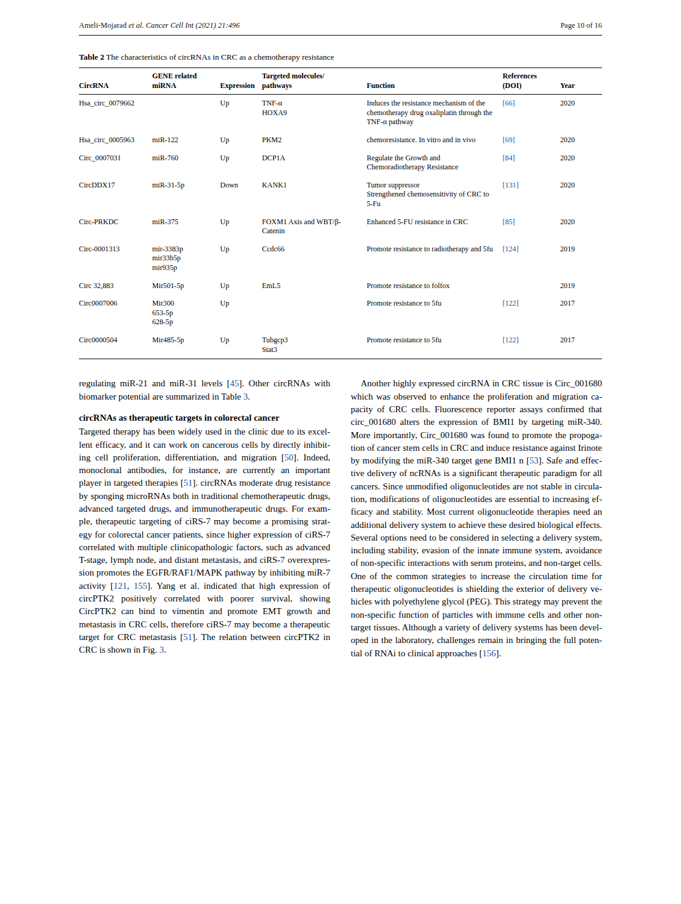Ameli-Mojarad et al. Cancer Cell Int (2021) 21:496
Page 10 of 16
Table 2 The characteristics of circRNAs in CRC as a chemotherapy resistance
| CircRNA | GENE related miRNA | Expression | Targeted molecules/ pathways | Function | References (DOI) | Year |
| --- | --- | --- | --- | --- | --- | --- |
| Hsa_circ_0079662 | | Up | TNF-α HOXA9 | Induces the resistance mechanism of the chemotherapy drug oxaliplatin through the TNF-α pathway | [66] | 2020 |
| Hsa_circ_0005963 | miR-122 | Up | PKM2 | chemoresistance. In vitro and in vivo | [69] | 2020 |
| Circ_0007031 | miR-760 | Up | DCP1A | Regulate the Growth and Chemoradiotherapy Resistance | [84] | 2020 |
| CircDDX17 | miR-31-5p | Down | KANK1 | Tumor suppressor Strengthened chemosensitivity of CRC to 5-Fu | [131] | 2020 |
| Circ-PRKDC | miR-375 | Up | FOXM1 Axis and WBT/β-Catenin | Enhanced 5-FU resistance in CRC | [85] | 2020 |
| Circ-0001313 | mir-3383p mir33b5p mir935p | Up | Ccdc66 | Promote resistance to radiotherapy and 5fu | [124] | 2019 |
| Circ 32,883 | Mir501-5p | Up | EmL5 | Promote resistance to folfox | | 2019 |
| Circ0007006 | Mir300 653-5p 628-5p | Up | | Promote resistance to 5fu | [122] | 2017 |
| Circ0000504 | Mir485-5p | Up | Tubgcp3 Stat3 | Promote resistance to 5fu | [122] | 2017 |
regulating miR-21 and miR-31 levels [45]. Other circRNAs with biomarker potential are summarized in Table 3.
circRNAs as therapeutic targets in colorectal cancer
Targeted therapy has been widely used in the clinic due to its excellent efficacy, and it can work on cancerous cells by directly inhibiting cell proliferation, differentiation, and migration [50]. Indeed, monoclonal antibodies, for instance, are currently an important player in targeted therapies [51]. circRNAs moderate drug resistance by sponging microRNAs both in traditional chemotherapeutic drugs, advanced targeted drugs, and immunotherapeutic drugs. For example, therapeutic targeting of ciRS-7 may become a promising strategy for colorectal cancer patients, since higher expression of ciRS-7 correlated with multiple clinicopathologic factors, such as advanced T-stage, lymph node, and distant metastasis, and ciRS-7 overexpression promotes the EGFR/RAF1/MAPK pathway by inhibiting miR-7 activity [121, 155]. Yang et al. indicated that high expression of circPTK2 positively correlated with poorer survival, showing CircPTK2 can bind to vimentin and promote EMT growth and metastasis in CRC cells, therefore ciRS-7 may become a therapeutic target for CRC metastasis [51]. The relation between circPTK2 in CRC is shown in Fig. 3.
Another highly expressed circRNA in CRC tissue is Circ_001680 which was observed to enhance the proliferation and migration capacity of CRC cells. Fluorescence reporter assays confirmed that circ_001680 alters the expression of BMI1 by targeting miR-340. More importantly, Circ_001680 was found to promote the propogation of cancer stem cells in CRC and induce resistance against Irinote by modifying the miR-340 target gene BMI1 n [53]. Safe and effective delivery of ncRNAs is a significant therapeutic paradigm for all cancers. Since unmodified oligonucleotides are not stable in circulation, modifications of oligonucleotides are essential to increasing efficacy and stability. Most current oligonucleotide therapies need an additional delivery system to achieve these desired biological effects. Several options need to be considered in selecting a delivery system, including stability, evasion of the innate immune system, avoidance of non-specific interactions with serum proteins, and non-target cells. One of the common strategies to increase the circulation time for therapeutic oligonucleotides is shielding the exterior of delivery vehicles with polyethylene glycol (PEG). This strategy may prevent the non-specific function of particles with immune cells and other non-target tissues. Although a variety of delivery systems has been developed in the laboratory, challenges remain in bringing the full potential of RNAi to clinical approaches [156].